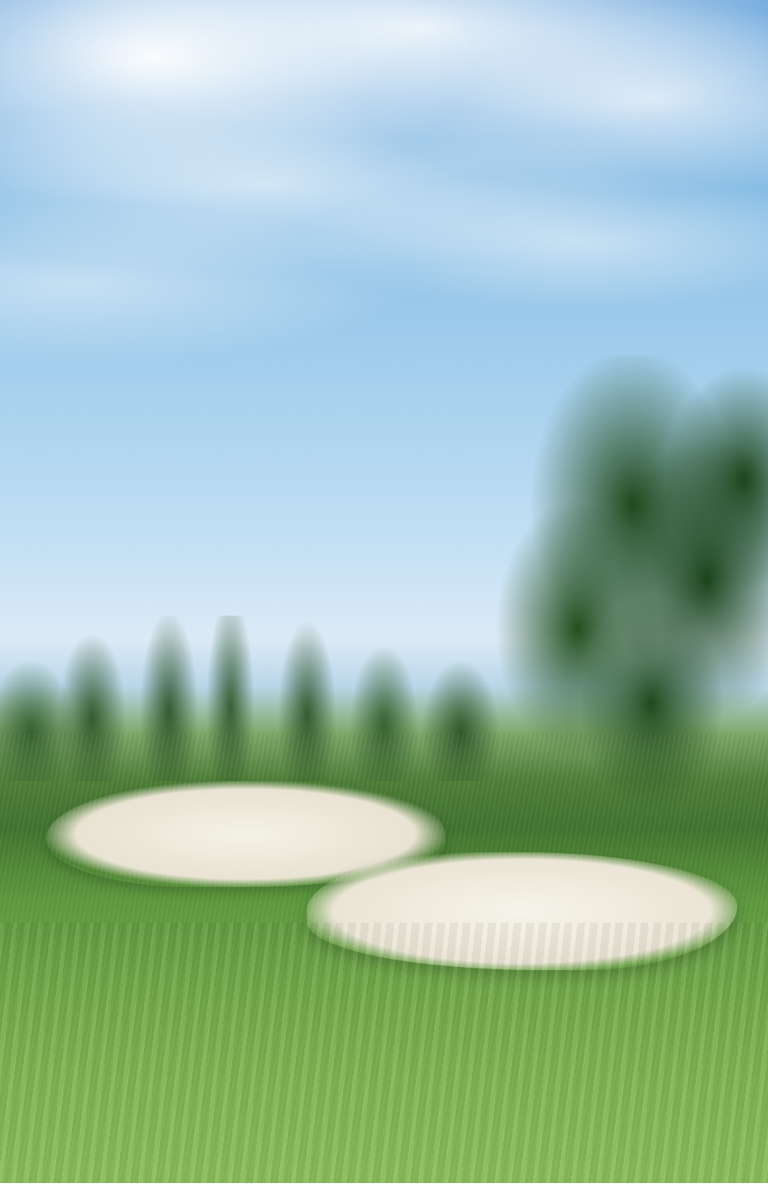Golf course fairway with sand bunkers.